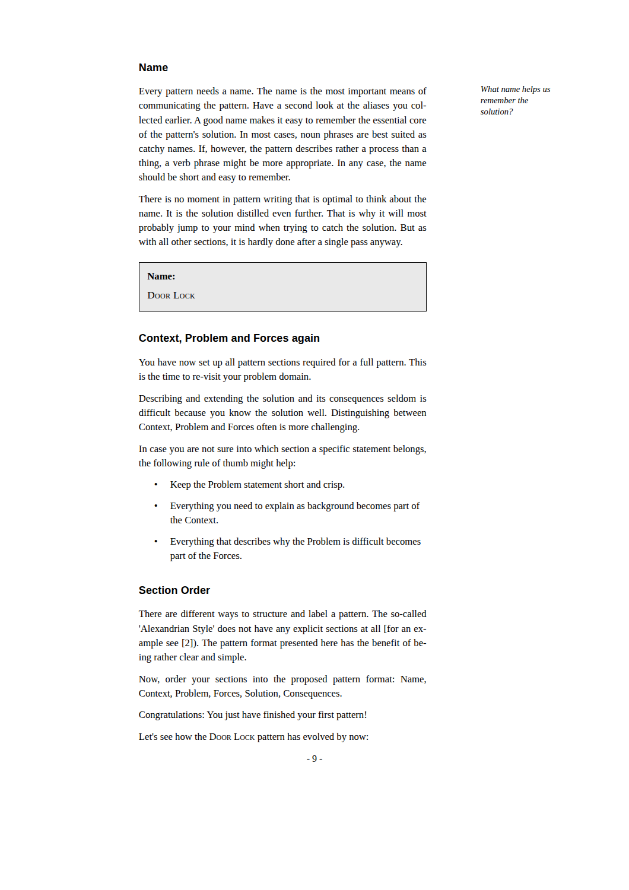What name helps us remember the solution?
Name
Every pattern needs a name. The name is the most important means of communicating the pattern. Have a second look at the aliases you collected earlier. A good name makes it easy to remember the essential core of the pattern's solution. In most cases, noun phrases are best suited as catchy names. If, however, the pattern describes rather a process than a thing, a verb phrase might be more appropriate. In any case, the name should be short and easy to remember.
There is no moment in pattern writing that is optimal to think about the name. It is the solution distilled even further. That is why it will most probably jump to your mind when trying to catch the solution. But as with all other sections, it is hardly done after a single pass anyway.
Name:
Door Lock
Context, Problem and Forces again
You have now set up all pattern sections required for a full pattern. This is the time to re-visit your problem domain.
Describing and extending the solution and its consequences seldom is difficult because you know the solution well. Distinguishing between Context, Problem and Forces often is more challenging.
In case you are not sure into which section a specific statement belongs, the following rule of thumb might help:
Keep the Problem statement short and crisp.
Everything you need to explain as background becomes part of the Context.
Everything that describes why the Problem is difficult becomes part of the Forces.
Section Order
There are different ways to structure and label a pattern. The so-called 'Alexandrian Style' does not have any explicit sections at all [for an example see [2]). The pattern format presented here has the benefit of being rather clear and simple.
Now, order your sections into the proposed pattern format: Name, Context, Problem, Forces, Solution, Consequences.
Congratulations: You just have finished your first pattern!
Let's see how the Door Lock pattern has evolved by now:
- 9 -